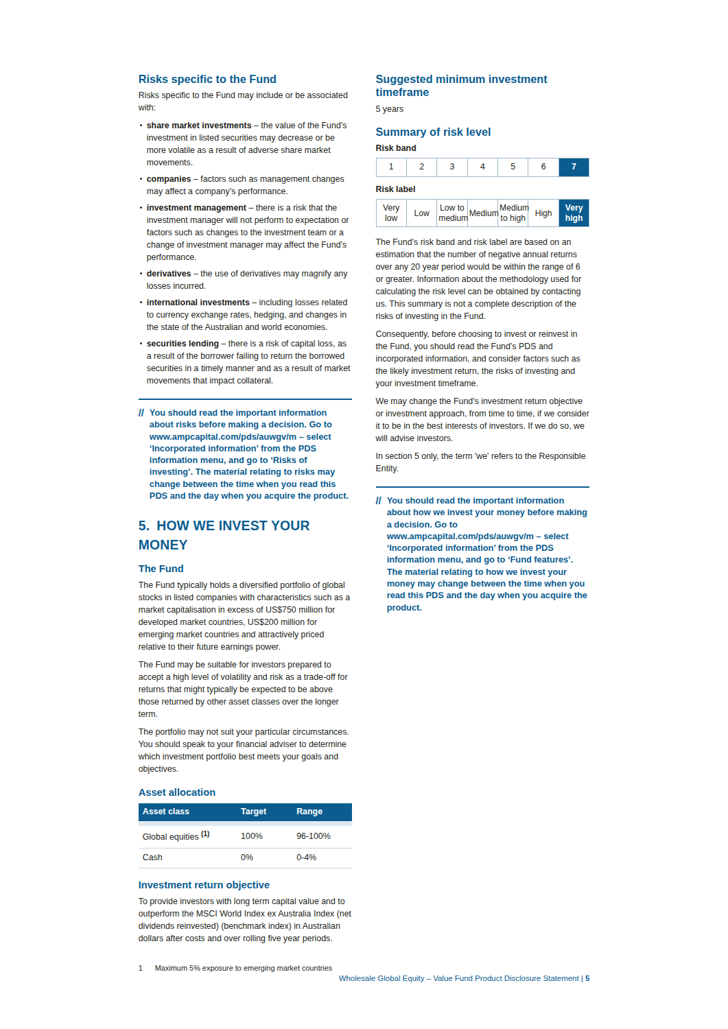Risks specific to the Fund
Risks specific to the Fund may include or be associated with:
share market investments – the value of the Fund’s investment in listed securities may decrease or be more volatile as a result of adverse share market movements.
companies – factors such as management changes may affect a company’s performance.
investment management – there is a risk that the investment manager will not perform to expectation or factors such as changes to the investment team or a change of investment manager may affect the Fund’s performance.
derivatives – the use of derivatives may magnify any losses incurred.
international investments – including losses related to currency exchange rates, hedging, and changes in the state of the Australian and world economies.
securities lending – there is a risk of capital loss, as a result of the borrower failing to return the borrowed securities in a timely manner and as a result of market movements that impact collateral.
//
You should read the important information about risks before making a decision. Go to www.ampcapital.com/pds/auwgv/m – select ‘Incorporated information’ from the PDS information menu, and go to ‘Risks of investing’. The material relating to risks may change between the time when you read this PDS and the day when you acquire the product.
5. HOW WE INVEST YOUR MONEY
The Fund
The Fund typically holds a diversified portfolio of global stocks in listed companies with characteristics such as a market capitalisation in excess of US$750 million for developed market countries, US$200 million for emerging market countries and attractively priced relative to their future earnings power.
The Fund may be suitable for investors prepared to accept a high level of volatility and risk as a trade-off for returns that might typically be expected to be above those returned by other asset classes over the longer term.
The portfolio may not suit your particular circumstances. You should speak to your financial adviser to determine which investment portfolio best meets your goals and objectives.
Asset allocation
| Asset class | Target | Range |
| --- | --- | --- |
| Global equities (1) | 100% | 96-100% |
| Cash | 0% | 0-4% |
Investment return objective
To provide investors with long term capital value and to outperform the MSCI World Index ex Australia Index (net dividends reinvested) (benchmark index) in Australian dollars after costs and over rolling five year periods.
1
Maximum 5% exposure to emerging market countries
Suggested minimum investment timeframe
5 years
Summary of risk level
Risk band
| 1 | 2 | 3 | 4 | 5 | 6 | 7 |
Risk label
| Very low | Low | Low to medium | Medium | Medium to high | High | Very high |
The Fund’s risk band and risk label are based on an estimation that the number of negative annual returns over any 20 year period would be within the range of 6 or greater. Information about the methodology used for calculating the risk level can be obtained by contacting us. This summary is not a complete description of the risks of investing in the Fund.
Consequently, before choosing to invest or reinvest in the Fund, you should read the Fund’s PDS and incorporated information, and consider factors such as the likely investment return, the risks of investing and your investment timeframe.
We may change the Fund's investment return objective or investment approach, from time to time, if we consider it to be in the best interests of investors. If we do so, we will advise investors.
In section 5 only, the term 'we' refers to the Responsible Entity.
//
You should read the important information about how we invest your money before making a decision. Go to www.ampcapital.com/pds/auwgv/m – select ‘Incorporated information’ from the PDS information menu, and go to ‘Fund features’. The material relating to how we invest your money may change between the time when you read this PDS and the day when you acquire the product.
Wholesale Global Equity – Value Fund Product Disclosure Statement | 5